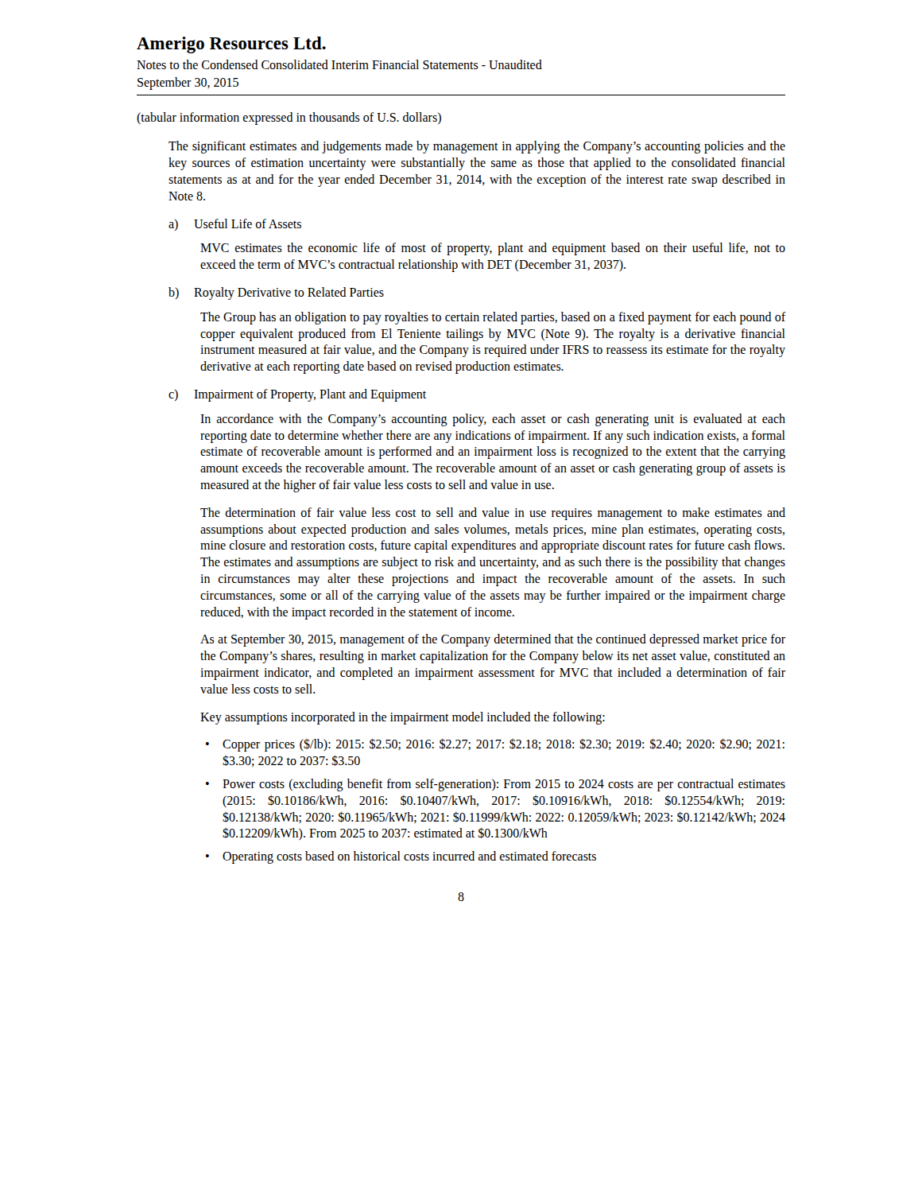Amerigo Resources Ltd.
Notes to the Condensed Consolidated Interim Financial Statements - Unaudited
September 30, 2015
(tabular information expressed in thousands of U.S. dollars)
The significant estimates and judgements made by management in applying the Company’s accounting policies and the key sources of estimation uncertainty were substantially the same as those that applied to the consolidated financial statements as at and for the year ended December 31, 2014, with the exception of the interest rate swap described in Note 8.
a)
Useful Life of Assets
MVC estimates the economic life of most of property, plant and equipment based on their useful life, not to exceed the term of MVC’s contractual relationship with DET (December 31, 2037).
b)
Royalty Derivative to Related Parties
The Group has an obligation to pay royalties to certain related parties, based on a fixed payment for each pound of copper equivalent produced from El Teniente tailings by MVC (Note 9). The royalty is a derivative financial instrument measured at fair value, and the Company is required under IFRS to reassess its estimate for the royalty derivative at each reporting date based on revised production estimates.
c)
Impairment of Property, Plant and Equipment
In accordance with the Company’s accounting policy, each asset or cash generating unit is evaluated at each reporting date to determine whether there are any indications of impairment. If any such indication exists, a formal estimate of recoverable amount is performed and an impairment loss is recognized to the extent that the carrying amount exceeds the recoverable amount. The recoverable amount of an asset or cash generating group of assets is measured at the higher of fair value less costs to sell and value in use.
The determination of fair value less cost to sell and value in use requires management to make estimates and assumptions about expected production and sales volumes, metals prices, mine plan estimates, operating costs, mine closure and restoration costs, future capital expenditures and appropriate discount rates for future cash flows. The estimates and assumptions are subject to risk and uncertainty, and as such there is the possibility that changes in circumstances may alter these projections and impact the recoverable amount of the assets. In such circumstances, some or all of the carrying value of the assets may be further impaired or the impairment charge reduced, with the impact recorded in the statement of income.
As at September 30, 2015, management of the Company determined that the continued depressed market price for the Company’s shares, resulting in market capitalization for the Company below its net asset value, constituted an impairment indicator, and completed an impairment assessment for MVC that included a determination of fair value less costs to sell.
Key assumptions incorporated in the impairment model included the following:
Copper prices ($/lb): 2015: $2.50; 2016: $2.27; 2017: $2.18; 2018: $2.30; 2019: $2.40; 2020: $2.90; 2021: $3.30; 2022 to 2037: $3.50
Power costs (excluding benefit from self-generation): From 2015 to 2024 costs are per contractual estimates (2015: $0.10186/kWh, 2016: $0.10407/kWh, 2017: $0.10916/kWh, 2018: $0.12554/kWh; 2019: $0.12138/kWh; 2020: $0.11965/kWh; 2021: $0.11999/kWh: 2022: 0.12059/kWh; 2023: $0.12142/kWh; 2024 $0.12209/kWh). From 2025 to 2037: estimated at $0.1300/kWh
Operating costs based on historical costs incurred and estimated forecasts
8